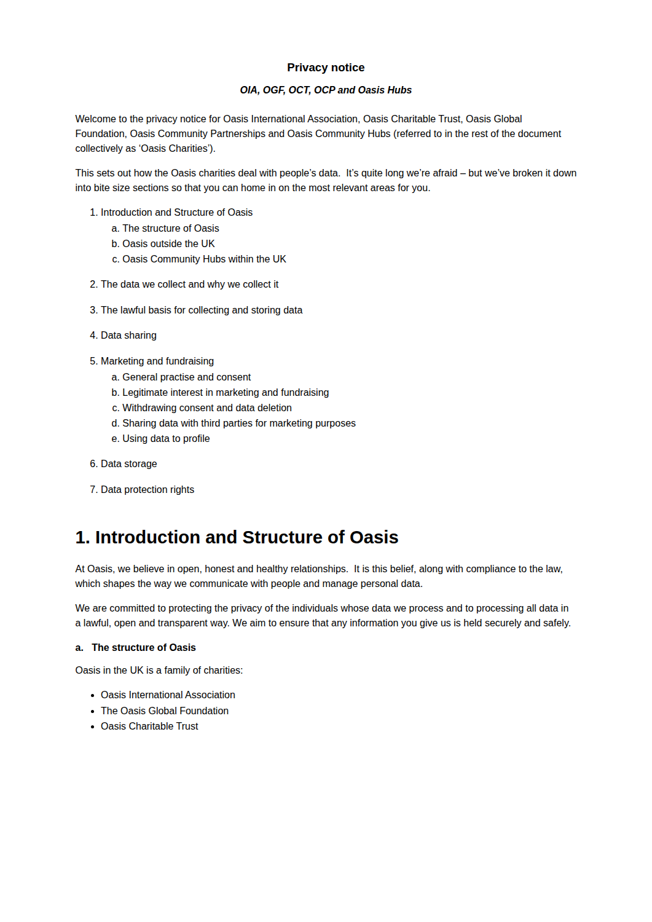Privacy notice
OIA, OGF, OCT, OCP and Oasis Hubs
Welcome to the privacy notice for Oasis International Association, Oasis Charitable Trust, Oasis Global Foundation, Oasis Community Partnerships and Oasis Community Hubs (referred to in the rest of the document collectively as ‘Oasis Charities’).
This sets out how the Oasis charities deal with people’s data. It’s quite long we’re afraid – but we’ve broken it down into bite size sections so that you can home in on the most relevant areas for you.
Introduction and Structure of Oasis
The structure of Oasis
Oasis outside the UK
Oasis Community Hubs within the UK
The data we collect and why we collect it
The lawful basis for collecting and storing data
Data sharing
Marketing and fundraising
General practise and consent
Legitimate interest in marketing and fundraising
Withdrawing consent and data deletion
Sharing data with third parties for marketing purposes
Using data to profile
Data storage
Data protection rights
1. Introduction and Structure of Oasis
At Oasis, we believe in open, honest and healthy relationships. It is this belief, along with compliance to the law, which shapes the way we communicate with people and manage personal data.
We are committed to protecting the privacy of the individuals whose data we process and to processing all data in a lawful, open and transparent way. We aim to ensure that any information you give us is held securely and safely.
a. The structure of Oasis
Oasis in the UK is a family of charities:
Oasis International Association
The Oasis Global Foundation
Oasis Charitable Trust